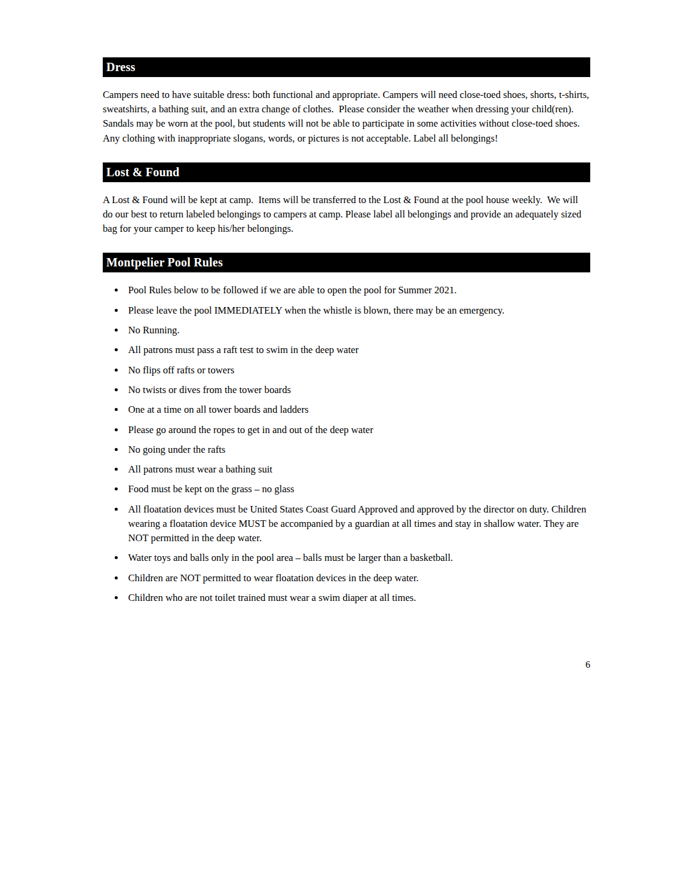Dress
Campers need to have suitable dress: both functional and appropriate. Campers will need close-toed shoes, shorts, t-shirts, sweatshirts, a bathing suit, and an extra change of clothes. Please consider the weather when dressing your child(ren). Sandals may be worn at the pool, but students will not be able to participate in some activities without close-toed shoes. Any clothing with inappropriate slogans, words, or pictures is not acceptable. Label all belongings!
Lost & Found
A Lost & Found will be kept at camp. Items will be transferred to the Lost & Found at the pool house weekly. We will do our best to return labeled belongings to campers at camp. Please label all belongings and provide an adequately sized bag for your camper to keep his/her belongings.
Montpelier Pool Rules
Pool Rules below to be followed if we are able to open the pool for Summer 2021.
Please leave the pool IMMEDIATELY when the whistle is blown, there may be an emergency.
No Running.
All patrons must pass a raft test to swim in the deep water
No flips off rafts or towers
No twists or dives from the tower boards
One at a time on all tower boards and ladders
Please go around the ropes to get in and out of the deep water
No going under the rafts
All patrons must wear a bathing suit
Food must be kept on the grass – no glass
All floatation devices must be United States Coast Guard Approved and approved by the director on duty. Children wearing a floatation device MUST be accompanied by a guardian at all times and stay in shallow water. They are NOT permitted in the deep water.
Water toys and balls only in the pool area – balls must be larger than a basketball.
Children are NOT permitted to wear floatation devices in the deep water.
Children who are not toilet trained must wear a swim diaper at all times.
6